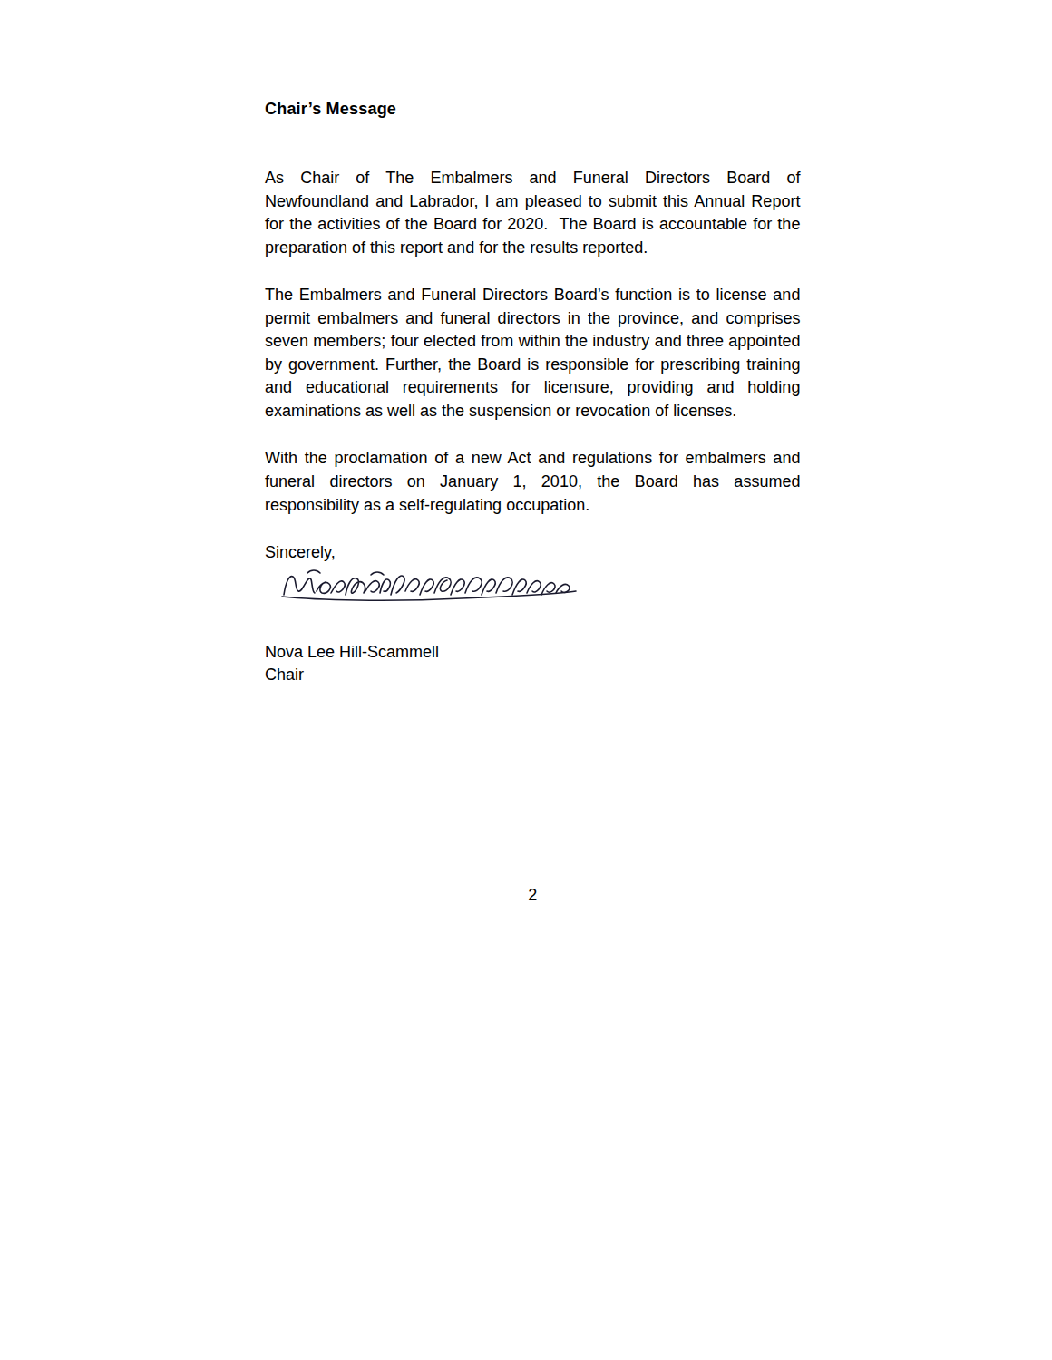Chair’s Message
As Chair of The Embalmers and Funeral Directors Board of Newfoundland and Labrador, I am pleased to submit this Annual Report for the activities of the Board for 2020. The Board is accountable for the preparation of this report and for the results reported.
The Embalmers and Funeral Directors Board’s function is to license and permit embalmers and funeral directors in the province, and comprises seven members; four elected from within the industry and three appointed by government. Further, the Board is responsible for prescribing training and educational requirements for licensure, providing and holding examinations as well as the suspension or revocation of licenses.
With the proclamation of a new Act and regulations for embalmers and funeral directors on January 1, 2010, the Board has assumed responsibility as a self-regulating occupation.
Sincerely,
Nova Lee Hill-Scammell
Chair
2